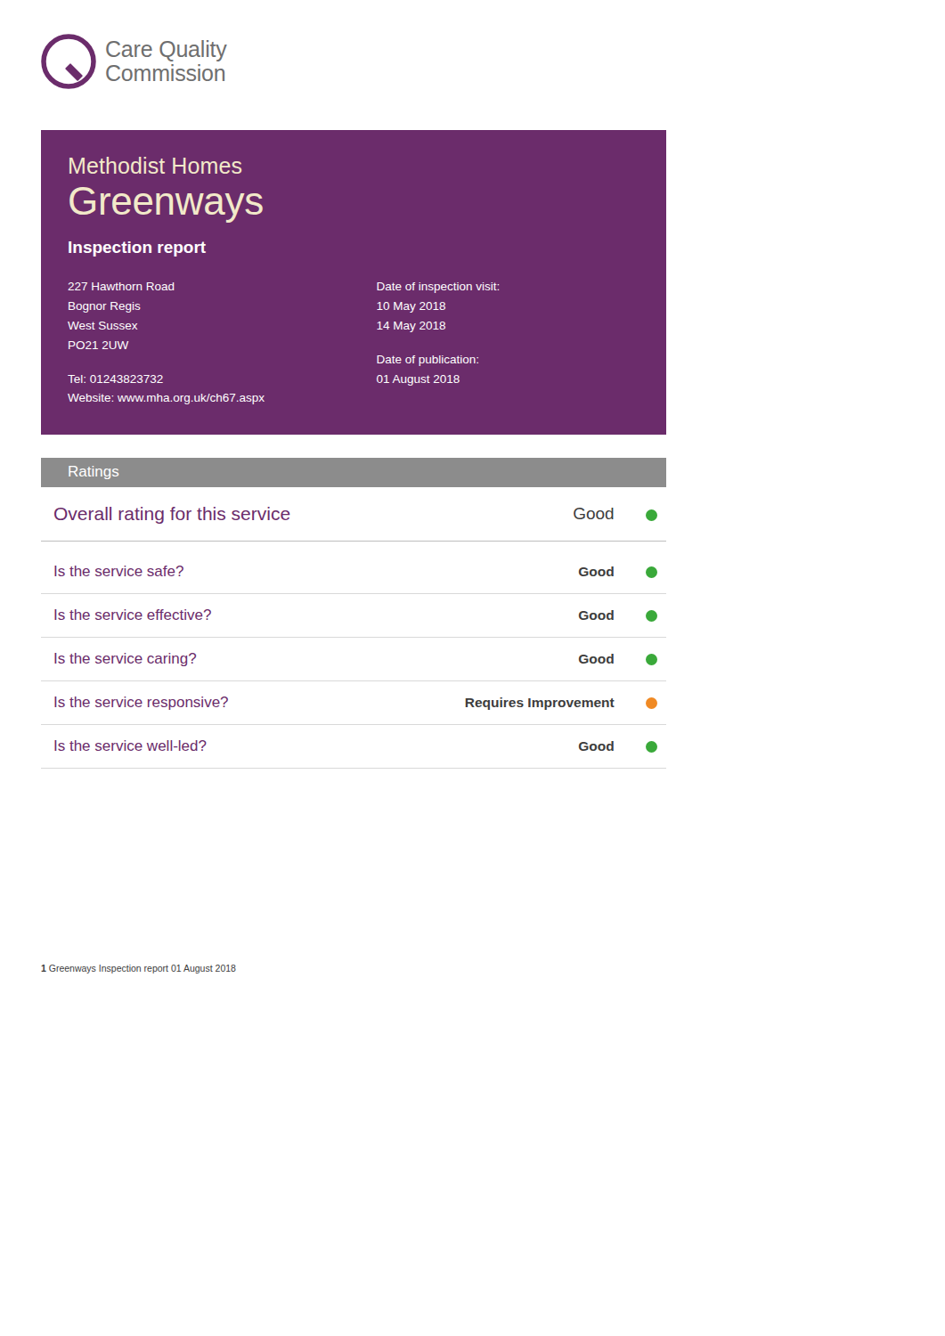Care Quality
Commission
Methodist Homes
Greenways
Inspection report
227 Hawthorn Road
Bognor Regis
West Sussex
PO21 2UW
Tel: 01243823732
Website: www.mha.org.uk/ch67.aspx
Date of inspection visit:
10 May 2018
14 May 2018
Date of publication:
01 August 2018
Ratings
| Overall rating for this service | Good | |
| Is the service safe? | Good | |
| Is the service effective? | Good | |
| Is the service caring? | Good | |
| Is the service responsive? | Requires Improvement | |
| Is the service well-led? | Good | |
1 Greenways Inspection report 01 August 2018